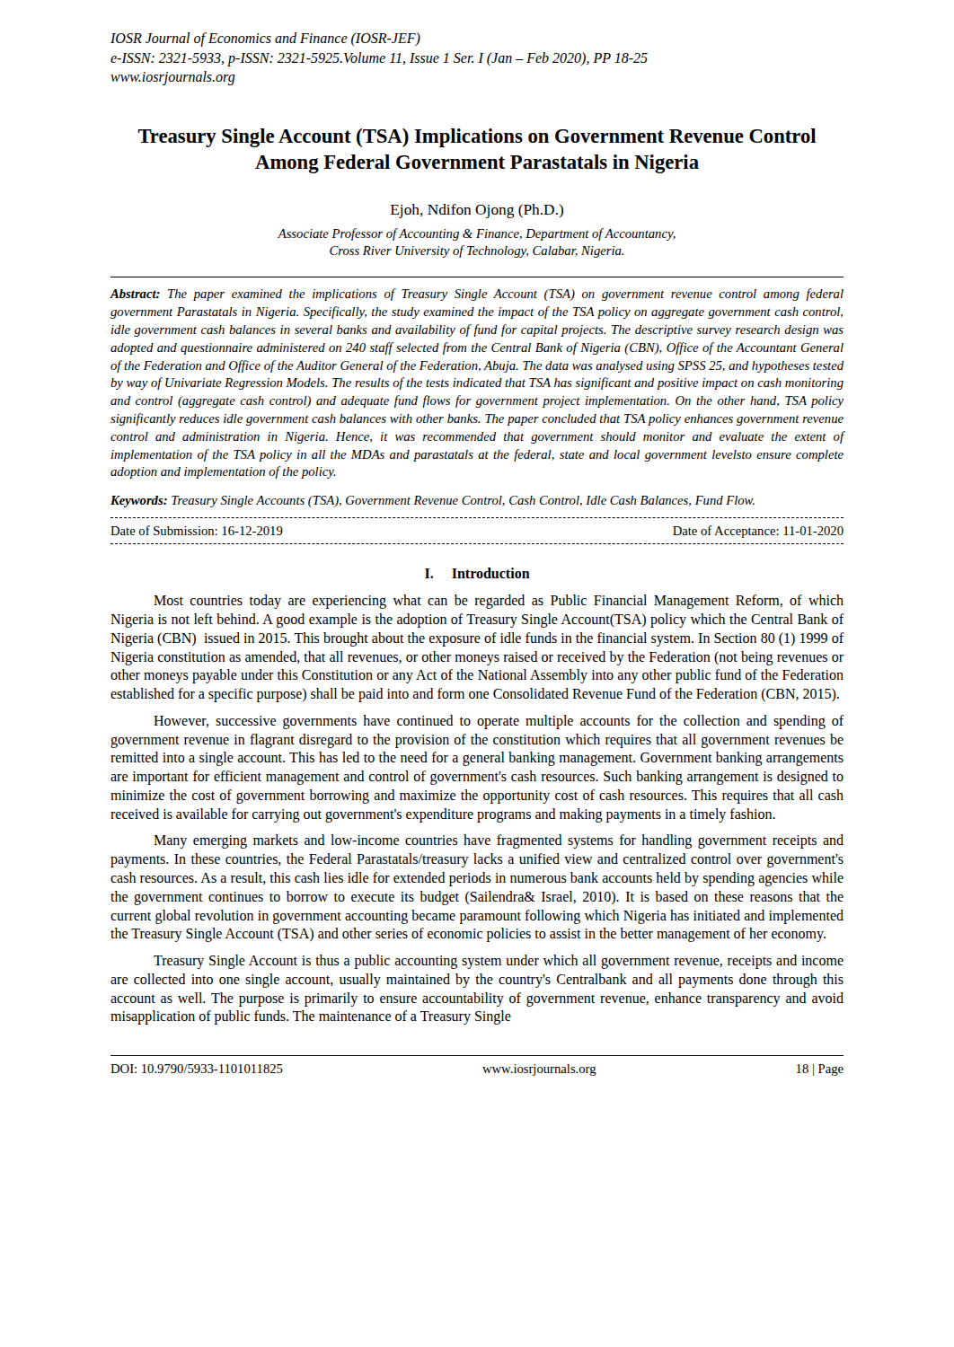IOSR Journal of Economics and Finance (IOSR-JEF)
e-ISSN: 2321-5933, p-ISSN: 2321-5925.Volume 11, Issue 1 Ser. I (Jan – Feb 2020), PP 18-25
www.iosrjournals.org
Treasury Single Account (TSA) Implications on Government Revenue Control Among Federal Government Parastatals in Nigeria
Ejoh, Ndifon Ojong (Ph.D.)
Associate Professor of Accounting & Finance, Department of Accountancy,
Cross River University of Technology, Calabar, Nigeria.
Abstract: The paper examined the implications of Treasury Single Account (TSA) on government revenue control among federal government Parastatals in Nigeria. Specifically, the study examined the impact of the TSA policy on aggregate government cash control, idle government cash balances in several banks and availability of fund for capital projects. The descriptive survey research design was adopted and questionnaire administered on 240 staff selected from the Central Bank of Nigeria (CBN), Office of the Accountant General of the Federation and Office of the Auditor General of the Federation, Abuja. The data was analysed using SPSS 25, and hypotheses tested by way of Univariate Regression Models. The results of the tests indicated that TSA has significant and positive impact on cash monitoring and control (aggregate cash control) and adequate fund flows for government project implementation. On the other hand, TSA policy significantly reduces idle government cash balances with other banks. The paper concluded that TSA policy enhances government revenue control and administration in Nigeria. Hence, it was recommended that government should monitor and evaluate the extent of implementation of the TSA policy in all the MDAs and parastatals at the federal, state and local government levelsto ensure complete adoption and implementation of the policy.
Keywords: Treasury Single Accounts (TSA), Government Revenue Control, Cash Control, Idle Cash Balances, Fund Flow.
Date of Submission: 16-12-2019 Date of Acceptance: 11-01-2020
I. Introduction
Most countries today are experiencing what can be regarded as Public Financial Management Reform, of which Nigeria is not left behind. A good example is the adoption of Treasury Single Account(TSA) policy which the Central Bank of Nigeria (CBN) issued in 2015. This brought about the exposure of idle funds in the financial system. In Section 80 (1) 1999 of Nigeria constitution as amended, that all revenues, or other moneys raised or received by the Federation (not being revenues or other moneys payable under this Constitution or any Act of the National Assembly into any other public fund of the Federation established for a specific purpose) shall be paid into and form one Consolidated Revenue Fund of the Federation (CBN, 2015).
However, successive governments have continued to operate multiple accounts for the collection and spending of government revenue in flagrant disregard to the provision of the constitution which requires that all government revenues be remitted into a single account. This has led to the need for a general banking management. Government banking arrangements are important for efficient management and control of government's cash resources. Such banking arrangement is designed to minimize the cost of government borrowing and maximize the opportunity cost of cash resources. This requires that all cash received is available for carrying out government's expenditure programs and making payments in a timely fashion.
Many emerging markets and low-income countries have fragmented systems for handling government receipts and payments. In these countries, the Federal Parastatals/treasury lacks a unified view and centralized control over government's cash resources. As a result, this cash lies idle for extended periods in numerous bank accounts held by spending agencies while the government continues to borrow to execute its budget (Sailendra& Israel, 2010). It is based on these reasons that the current global revolution in government accounting became paramount following which Nigeria has initiated and implemented the Treasury Single Account (TSA) and other series of economic policies to assist in the better management of her economy.
Treasury Single Account is thus a public accounting system under which all government revenue, receipts and income are collected into one single account, usually maintained by the country's Centralbank and all payments done through this account as well. The purpose is primarily to ensure accountability of government revenue, enhance transparency and avoid misapplication of public funds. The maintenance of a Treasury Single
DOI: 10.9790/5933-1101011825 www.iosrjournals.org 18 | Page